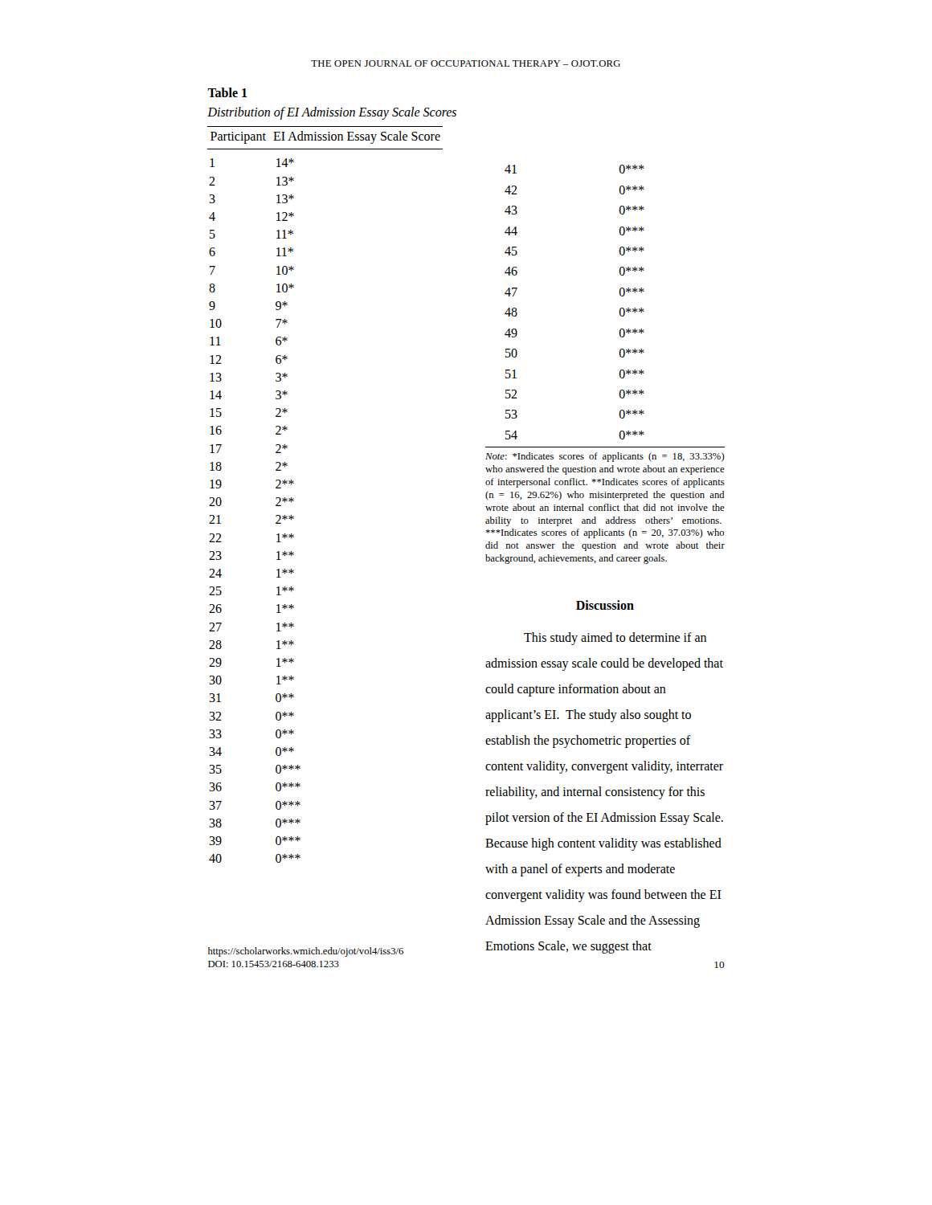THE OPEN JOURNAL OF OCCUPATIONAL THERAPY – OJOT.ORG
Table 1
Distribution of EI Admission Essay Scale Scores
| Participant | EI Admission Essay Scale Score |
| --- | --- |
| 1 | 14* |
| 2 | 13* |
| 3 | 13* |
| 4 | 12* |
| 5 | 11* |
| 6 | 11* |
| 7 | 10* |
| 8 | 10* |
| 9 | 9* |
| 10 | 7* |
| 11 | 6* |
| 12 | 6* |
| 13 | 3* |
| 14 | 3* |
| 15 | 2* |
| 16 | 2* |
| 17 | 2* |
| 18 | 2* |
| 19 | 2** |
| 20 | 2** |
| 21 | 2** |
| 22 | 1** |
| 23 | 1** |
| 24 | 1** |
| 25 | 1** |
| 26 | 1** |
| 27 | 1** |
| 28 | 1** |
| 29 | 1** |
| 30 | 1** |
| 31 | 0** |
| 32 | 0** |
| 33 | 0** |
| 34 | 0** |
| 35 | 0*** |
| 36 | 0*** |
| 37 | 0*** |
| 38 | 0*** |
| 39 | 0*** |
| 40 | 0*** |
| 41 | 0*** |
| 42 | 0*** |
| 43 | 0*** |
| 44 | 0*** |
| 45 | 0*** |
| 46 | 0*** |
| 47 | 0*** |
| 48 | 0*** |
| 49 | 0*** |
| 50 | 0*** |
| 51 | 0*** |
| 52 | 0*** |
| 53 | 0*** |
| 54 | 0*** |
Note: *Indicates scores of applicants (n = 18, 33.33%) who answered the question and wrote about an experience of interpersonal conflict. **Indicates scores of applicants (n = 16, 29.62%) who misinterpreted the question and wrote about an internal conflict that did not involve the ability to interpret and address others’ emotions. ***Indicates scores of applicants (n = 20, 37.03%) who did not answer the question and wrote about their background, achievements, and career goals.
Discussion
This study aimed to determine if an admission essay scale could be developed that could capture information about an applicant’s EI. The study also sought to establish the psychometric properties of content validity, convergent validity, interrater reliability, and internal consistency for this pilot version of the EI Admission Essay Scale. Because high content validity was established with a panel of experts and moderate convergent validity was found between the EI Admission Essay Scale and the Assessing Emotions Scale, we suggest that
https://scholarworks.wmich.edu/ojot/vol4/iss3/6
DOI: 10.15453/2168-6408.1233
10